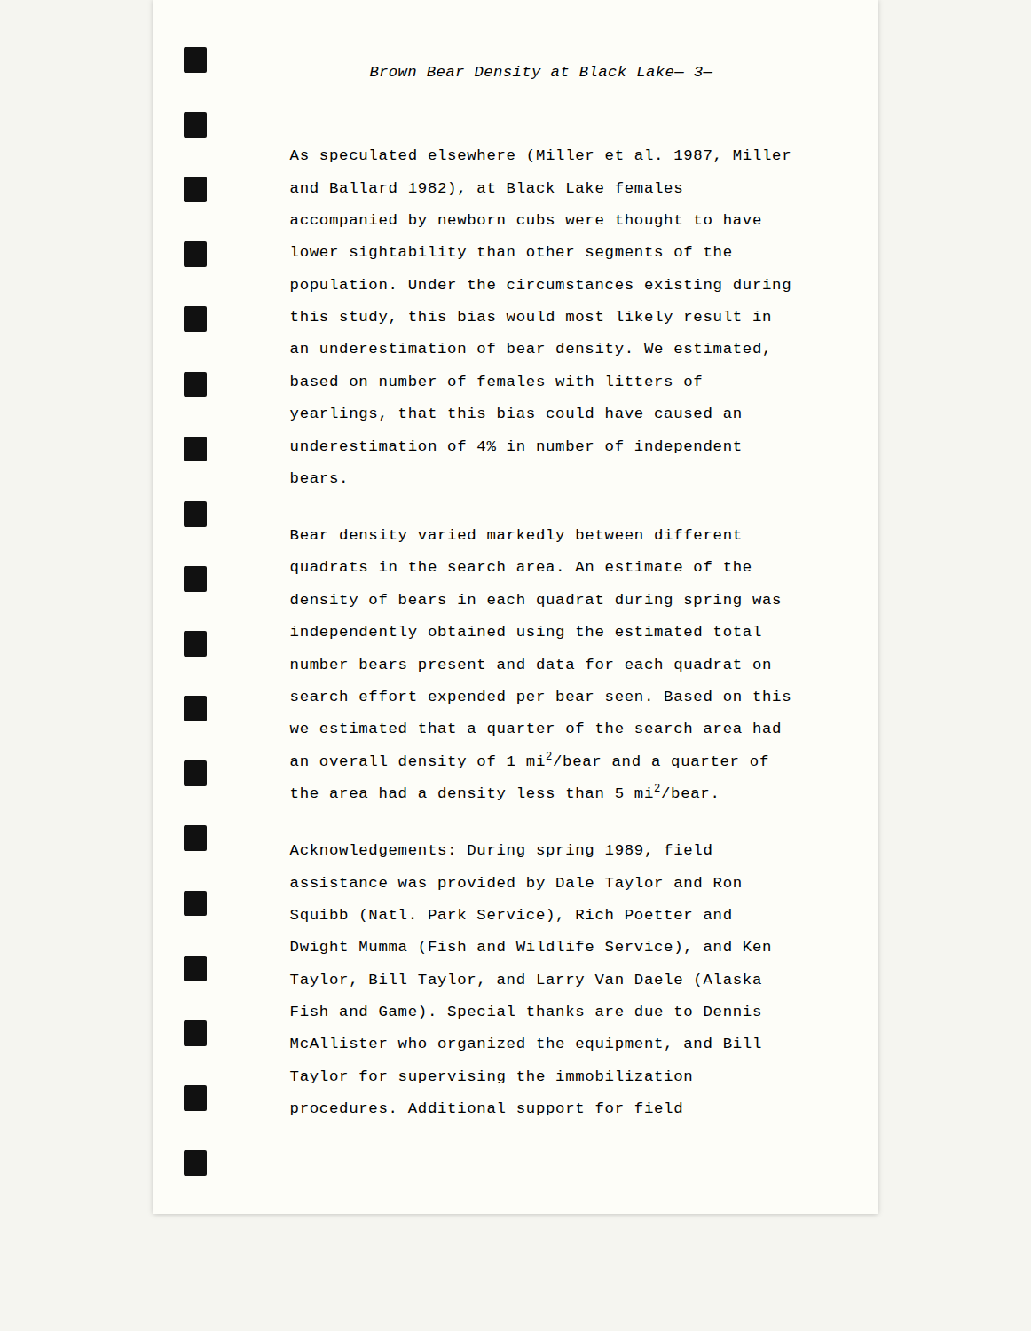Brown Bear Density at Black Lake— 3—
As speculated elsewhere (Miller et al. 1987, Miller and Ballard 1982), at Black Lake females accompanied by newborn cubs were thought to have lower sightability than other segments of the population. Under the circumstances existing during this study, this bias would most likely result in an underestimation of bear density. We estimated, based on number of females with litters of yearlings, that this bias could have caused an underestimation of 4% in number of independent bears.
Bear density varied markedly between different quadrats in the search area. An estimate of the density of bears in each quadrat during spring was independently obtained using the estimated total number bears present and data for each quadrat on search effort expended per bear seen. Based on this we estimated that a quarter of the search area had an overall density of 1 mi2/bear and a quarter of the area had a density less than 5 mi2/bear.
Acknowledgements: During spring 1989, field assistance was provided by Dale Taylor and Ron Squibb (Natl. Park Service), Rich Poetter and Dwight Mumma (Fish and Wildlife Service), and Ken Taylor, Bill Taylor, and Larry Van Daele (Alaska Fish and Game). Special thanks are due to Dennis McAllister who organized the equipment, and Bill Taylor for supervising the immobilization procedures. Additional support for field